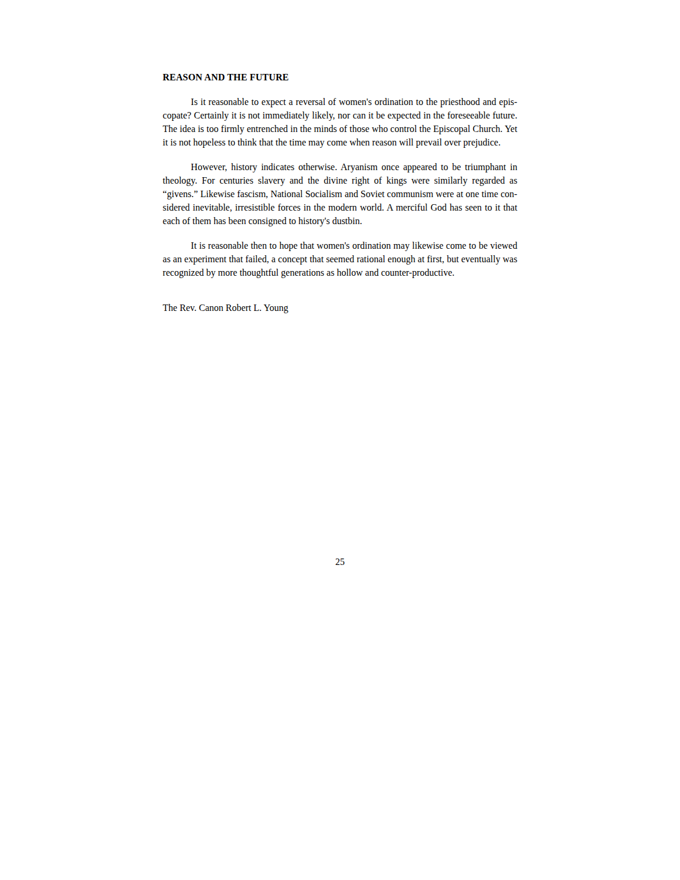REASON AND THE FUTURE
Is it reasonable to expect a reversal of women's ordination to the priesthood and episcopate? Certainly it is not immediately likely, nor can it be expected in the foreseeable future. The idea is too firmly entrenched in the minds of those who control the Episcopal Church. Yet it is not hopeless to think that the time may come when reason will prevail over prejudice.
However, history indicates otherwise. Aryanism once appeared to be triumphant in theology. For centuries slavery and the divine right of kings were similarly regarded as “givens.” Likewise fascism, National Socialism and Soviet communism were at one time considered inevitable, irresistible forces in the modern world. A merciful God has seen to it that each of them has been consigned to history's dustbin.
It is reasonable then to hope that women's ordination may likewise come to be viewed as an experiment that failed, a concept that seemed rational enough at first, but eventually was recognized by more thoughtful generations as hollow and counter-productive.
The Rev. Canon Robert L. Young
25